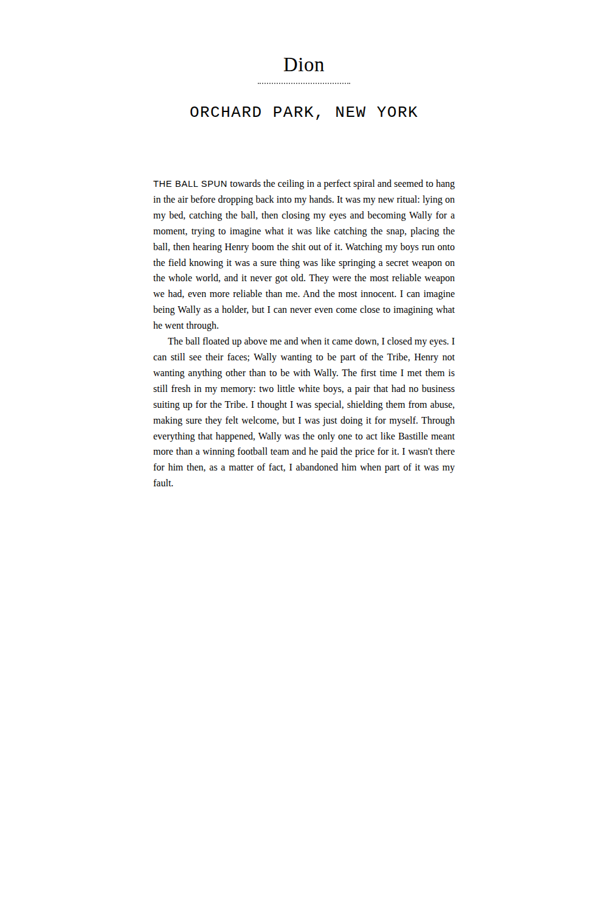Dion
ORCHARD PARK, NEW YORK
THE BALL SPUN towards the ceiling in a perfect spiral and seemed to hang in the air before dropping back into my hands. It was my new ritual: lying on my bed, catching the ball, then closing my eyes and becoming Wally for a moment, trying to imagine what it was like catching the snap, placing the ball, then hearing Henry boom the shit out of it. Watching my boys run onto the field knowing it was a sure thing was like springing a secret weapon on the whole world, and it never got old. They were the most reliable weapon we had, even more reliable than me. And the most innocent. I can imagine being Wally as a holder, but I can never even come close to imagining what he went through.
The ball floated up above me and when it came down, I closed my eyes. I can still see their faces; Wally wanting to be part of the Tribe, Henry not wanting anything other than to be with Wally. The first time I met them is still fresh in my memory: two little white boys, a pair that had no business suiting up for the Tribe. I thought I was special, shielding them from abuse, making sure they felt welcome, but I was just doing it for myself. Through everything that happened, Wally was the only one to act like Bastille meant more than a winning football team and he paid the price for it. I wasn't there for him then, as a matter of fact, I abandoned him when part of it was my fault.